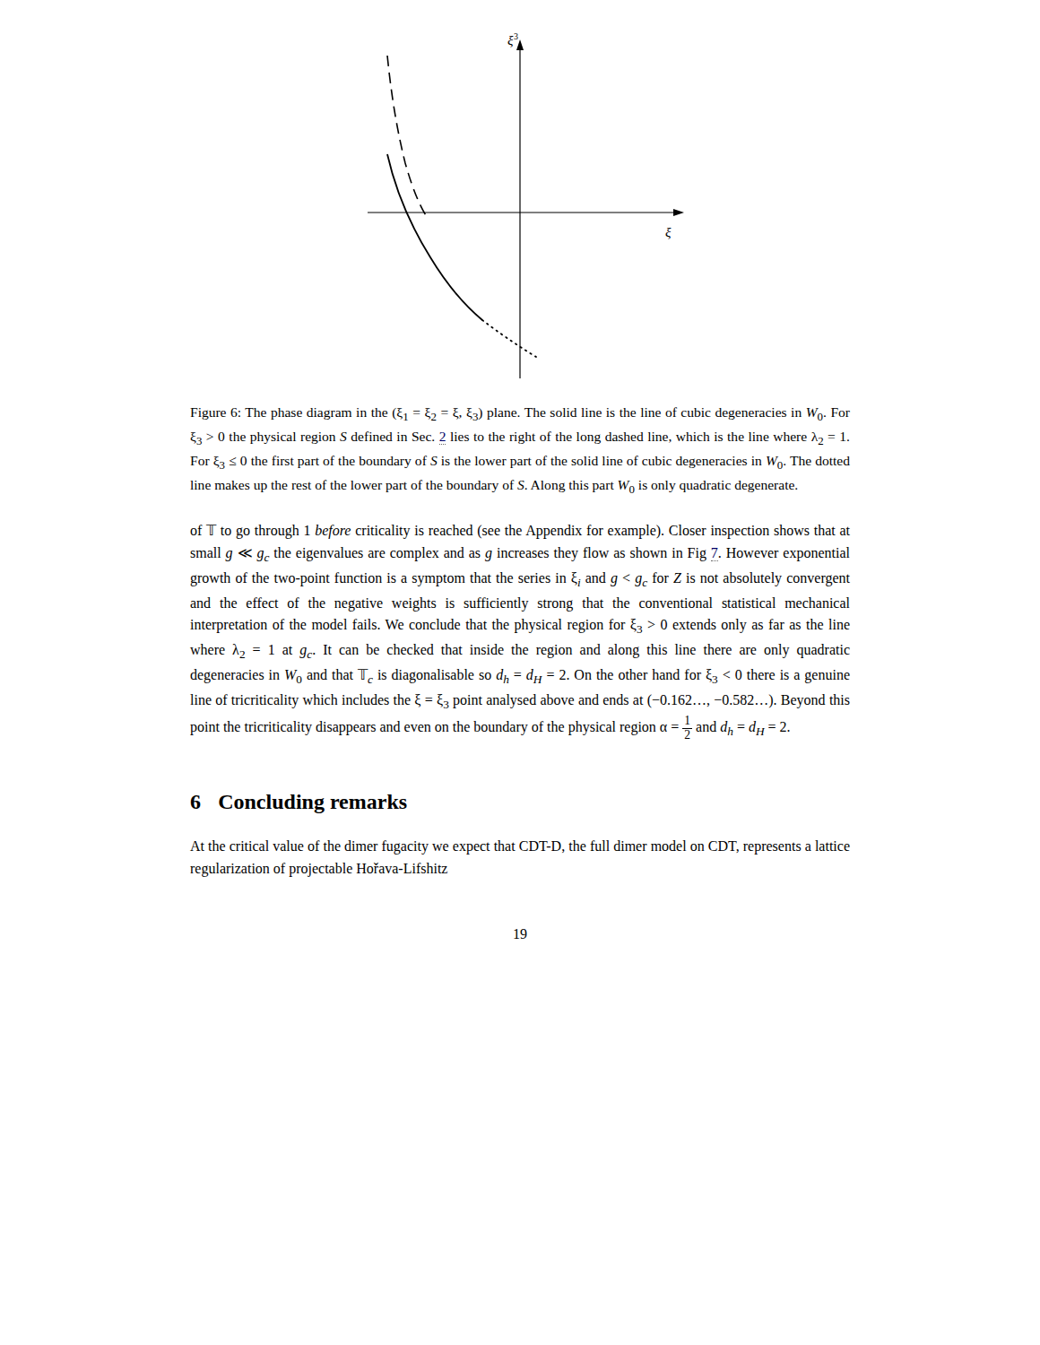ξ 3 ξ
Figure 6: The phase diagram in the (ξ1 = ξ2 = ξ, ξ3) plane. The solid line is the line of cubic degeneracies in W0. For ξ3 > 0 the physical region S defined in Sec. 2 lies to the right of the long dashed line, which is the line where λ2 = 1. For ξ3 ≤ 0 the first part of the boundary of S is the lower part of the solid line of cubic degeneracies in W0. The dotted line makes up the rest of the lower part of the boundary of S. Along this part W0 is only quadratic degenerate.
of 𝕋 to go through 1 before criticality is reached (see the Appendix for example). Closer inspection shows that at small g ≪ gc the eigenvalues are complex and as g increases they flow as shown in Fig 7. However exponential growth of the two-point function is a symptom that the series in ξi and g < gc for Z is not absolutely convergent and the effect of the negative weights is sufficiently strong that the conventional statistical mechanical interpretation of the model fails. We conclude that the physical region for ξ3 > 0 extends only as far as the line where λ2 = 1 at gc. It can be checked that inside the region and along this line there are only quadratic degeneracies in W0 and that 𝕋c is diagonalisable so dh = dH = 2. On the other hand for ξ3 < 0 there is a genuine line of tricriticality which includes the ξ = ξ3 point analysed above and ends at (−0.162…, −0.582…). Beyond this point the tricriticality disappears and even on the boundary of the physical region α = 12 and dh = dH = 2.
6 Concluding remarks
At the critical value of the dimer fugacity we expect that CDT-D, the full dimer model on CDT, represents a lattice regularization of projectable Hořava-Lifshitz
19